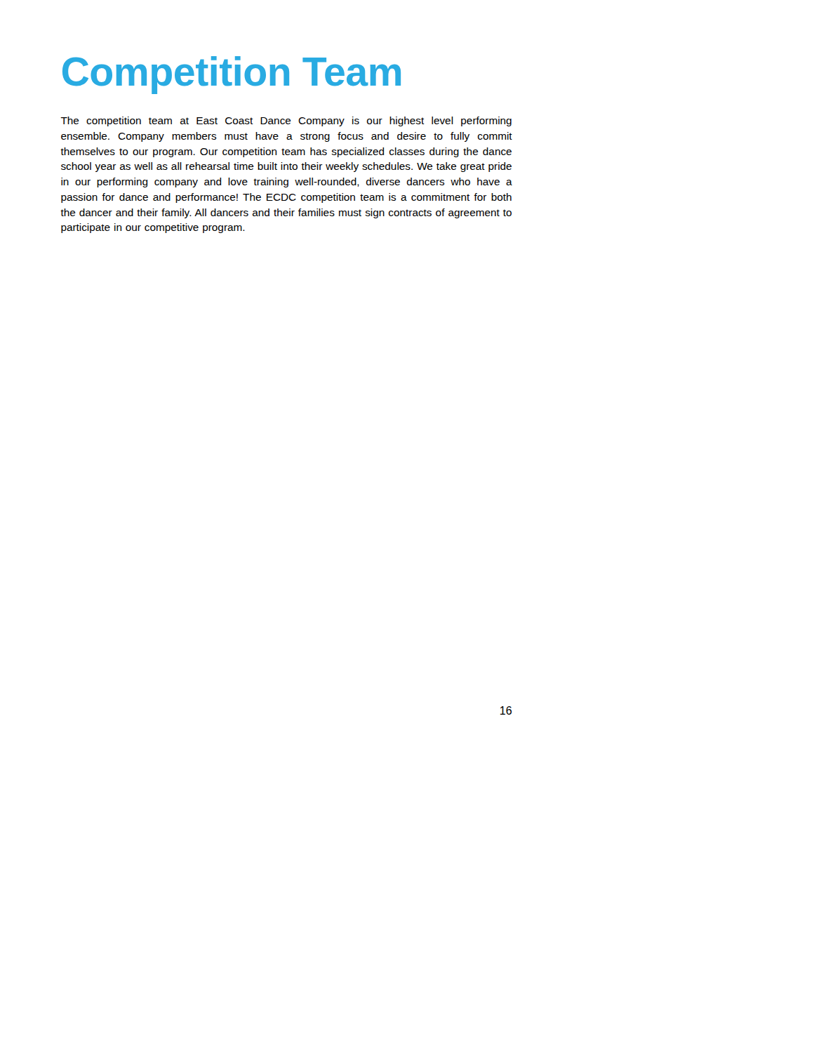Competition Team
The competition team at East Coast Dance Company is our highest level performing ensemble. Company members must have a strong focus and desire to fully commit themselves to our program. Our competition team has specialized classes during the dance school year as well as all rehearsal time built into their weekly schedules. We take great pride in our performing company and love training well-rounded, diverse dancers who have a passion for dance and performance! The ECDC competition team is a commitment for both the dancer and their family. All dancers and their families must sign contracts of agreement to participate in our competitive program.
16